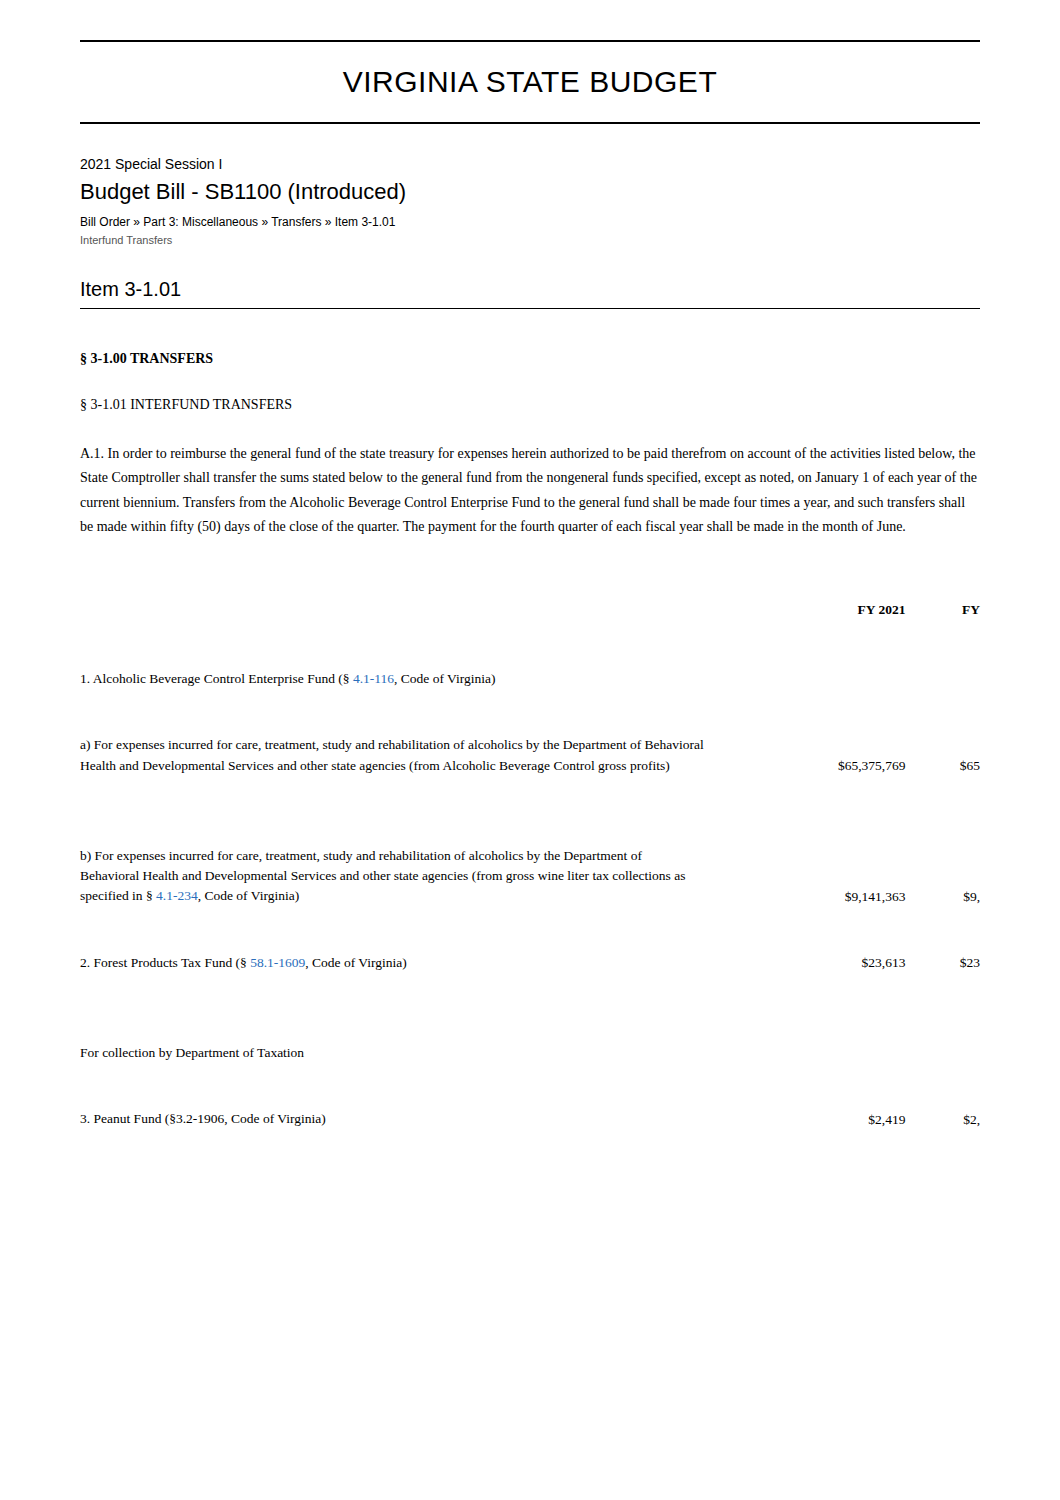VIRGINIA STATE BUDGET
2021 Special Session I
Budget Bill - SB1100 (Introduced)
Bill Order » Part 3: Miscellaneous » Transfers » Item 3-1.01
Interfund Transfers
Item 3-1.01
§ 3-1.00 TRANSFERS
§ 3-1.01 INTERFUND TRANSFERS
A.1. In order to reimburse the general fund of the state treasury for expenses herein authorized to be paid therefrom on account of the activities listed below, the State Comptroller shall transfer the sums stated below to the general fund from the nongeneral funds specified, except as noted, on January 1 of each year of the current biennium. Transfers from the Alcoholic Beverage Control Enterprise Fund to the general fund shall be made four times a year, and such transfers shall be made within fifty (50) days of the close of the quarter. The payment for the fourth quarter of each fiscal year shall be made in the month of June.
| | FY 2021 | FY |
| --- | --- | --- |
| 1. Alcoholic Beverage Control Enterprise Fund (§ 4.1-116 , Code of Virginia) | | |
| a) For expenses incurred for care, treatment, study and rehabilitation of alcoholics by the Department of Behavioral Health and Developmental Services and other state agencies (from Alcoholic Beverage Control gross profits) | $65,375,769 | $65 |
| b) For expenses incurred for care, treatment, study and rehabilitation of alcoholics by the Department of Behavioral Health and Developmental Services and other state agencies (from gross wine liter tax collections as specified in § 4.1-234 , Code of Virginia) | $9,141,363 | $9, |
| 2. Forest Products Tax Fund (§ 58.1-1609 , Code of Virginia) | $23,613 | $23 |
| For collection by Department of Taxation | | |
| 3. Peanut Fund (§3.2-1906, Code of Virginia) | $2,419 | $2, |